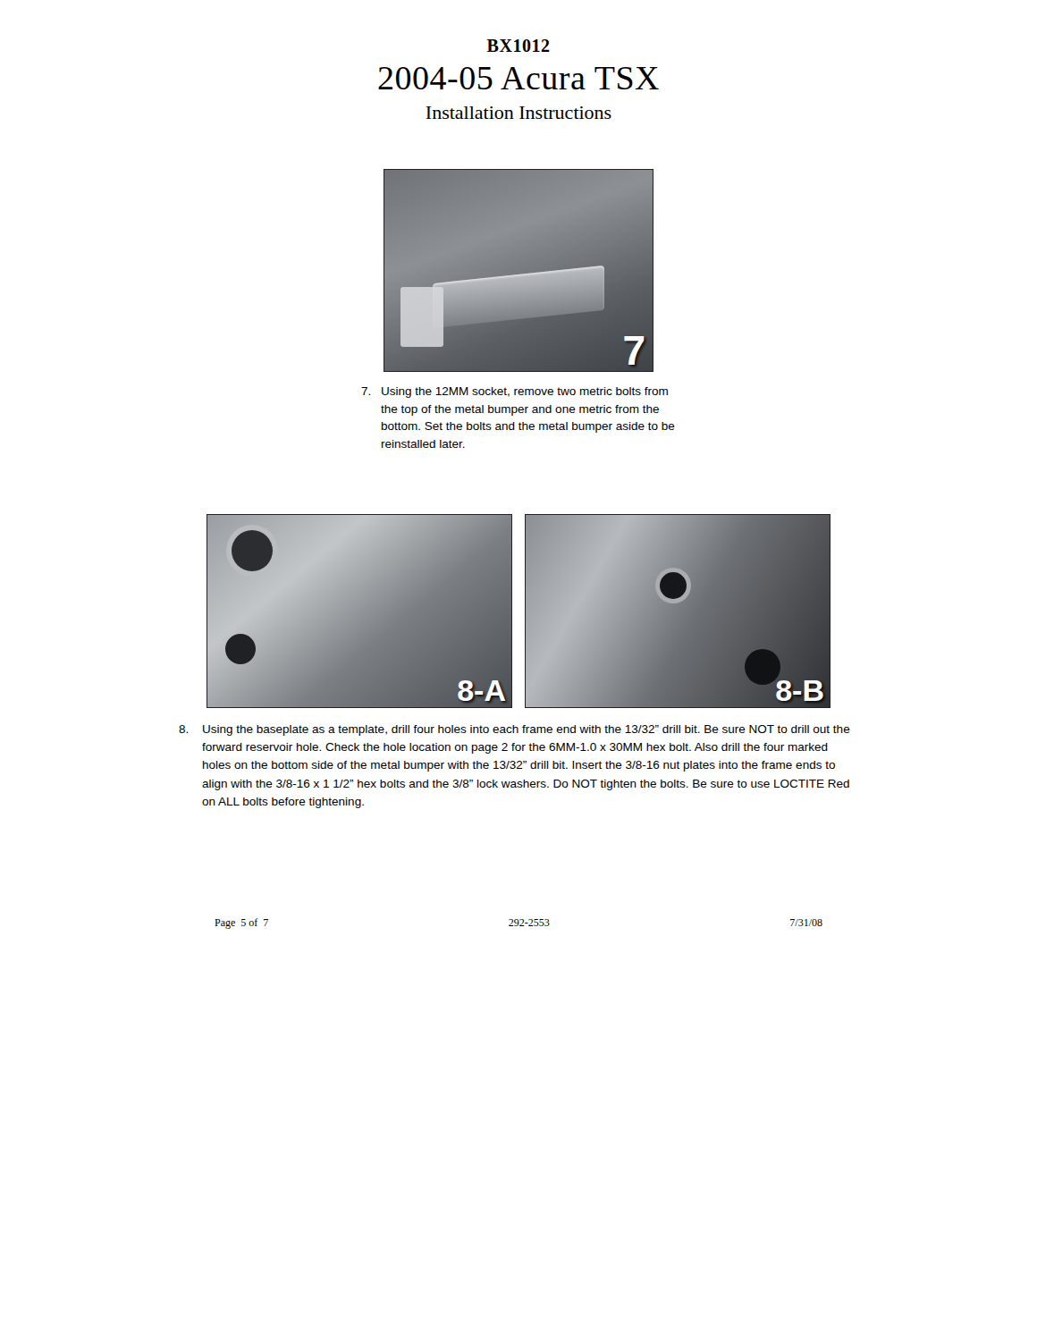BX1012
2004-05 Acura TSX
Installation Instructions
7
7. Using the 12MM socket, remove two metric bolts from the top of the metal bumper and one metric from the bottom. Set the bolts and the metal bumper aside to be reinstalled later.
8-A
8-B
8. Using the baseplate as a template, drill four holes into each frame end with the 13/32” drill bit. Be sure NOT to drill out the forward reservoir hole. Check the hole location on page 2 for the 6MM-1.0 x 30MM hex bolt. Also drill the four marked holes on the bottom side of the metal bumper with the 13/32” drill bit. Insert the 3/8-16 nut plates into the frame ends to align with the 3/8-16 x 1 1/2” hex bolts and the 3/8” lock washers. Do NOT tighten the bolts. Be sure to use LOCTITE Red on ALL bolts before tightening.
Page 5 of 7 292-2553 7/31/08